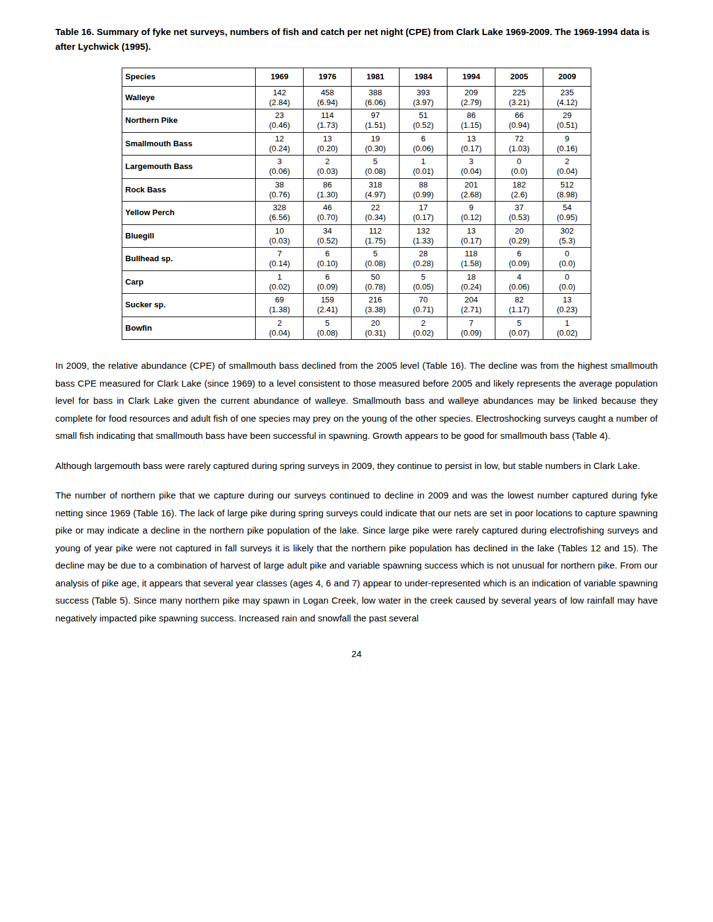Table 16. Summary of fyke net surveys, numbers of fish and catch per net night (CPE) from Clark Lake 1969-2009. The 1969-1994 data is after Lychwick (1995).
| Species | 1969 | 1976 | 1981 | 1984 | 1994 | 2005 | 2009 |
| --- | --- | --- | --- | --- | --- | --- | --- |
| Walleye | 142 (2.84) | 458 (6.94) | 388 (6.06) | 393 (3.97) | 209 (2.79) | 225 (3.21) | 235 (4.12) |
| Northern Pike | 23 (0.46) | 114 (1.73) | 97 (1.51) | 51 (0.52) | 86 (1.15) | 66 (0.94) | 29 (0.51) |
| Smallmouth Bass | 12 (0.24) | 13 (0.20) | 19 (0.30) | 6 (0.06) | 13 (0.17) | 72 (1.03) | 9 (0.16) |
| Largemouth Bass | 3 (0.06) | 2 (0.03) | 5 (0.08) | 1 (0.01) | 3 (0.04) | 0 (0.0) | 2 (0.04) |
| Rock Bass | 38 (0.76) | 86 (1.30) | 318 (4.97) | 88 (0.99) | 201 (2.68) | 182 (2.6) | 512 (8.98) |
| Yellow Perch | 328 (6.56) | 46 (0.70) | 22 (0.34) | 17 (0.17) | 9 (0.12) | 37 (0.53) | 54 (0.95) |
| Bluegill | 10 (0.03) | 34 (0.52) | 112 (1.75) | 132 (1.33) | 13 (0.17) | 20 (0.29) | 302 (5.3) |
| Bullhead sp. | 7 (0.14) | 6 (0.10) | 5 (0.08) | 28 (0.28) | 118 (1.58) | 6 (0.09) | 0 (0.0) |
| Carp | 1 (0.02) | 6 (0.09) | 50 (0.78) | 5 (0.05) | 18 (0.24) | 4 (0.06) | 0 (0.0) |
| Sucker sp. | 69 (1.38) | 159 (2.41) | 216 (3.38) | 70 (0.71) | 204 (2.71) | 82 (1.17) | 13 (0.23) |
| Bowfin | 2 (0.04) | 5 (0.08) | 20 (0.31) | 2 (0.02) | 7 (0.09) | 5 (0.07) | 1 (0.02) |
In 2009, the relative abundance (CPE) of smallmouth bass declined from the 2005 level (Table 16). The decline was from the highest smallmouth bass CPE measured for Clark Lake (since 1969) to a level consistent to those measured before 2005 and likely represents the average population level for bass in Clark Lake given the current abundance of walleye. Smallmouth bass and walleye abundances may be linked because they complete for food resources and adult fish of one species may prey on the young of the other species. Electroshocking surveys caught a number of small fish indicating that smallmouth bass have been successful in spawning. Growth appears to be good for smallmouth bass (Table 4).
Although largemouth bass were rarely captured during spring surveys in 2009, they continue to persist in low, but stable numbers in Clark Lake.
The number of northern pike that we capture during our surveys continued to decline in 2009 and was the lowest number captured during fyke netting since 1969 (Table 16). The lack of large pike during spring surveys could indicate that our nets are set in poor locations to capture spawning pike or may indicate a decline in the northern pike population of the lake. Since large pike were rarely captured during electrofishing surveys and young of year pike were not captured in fall surveys it is likely that the northern pike population has declined in the lake (Tables 12 and 15). The decline may be due to a combination of harvest of large adult pike and variable spawning success which is not unusual for northern pike. From our analysis of pike age, it appears that several year classes (ages 4, 6 and 7) appear to under-represented which is an indication of variable spawning success (Table 5). Since many northern pike may spawn in Logan Creek, low water in the creek caused by several years of low rainfall may have negatively impacted pike spawning success. Increased rain and snowfall the past several
24